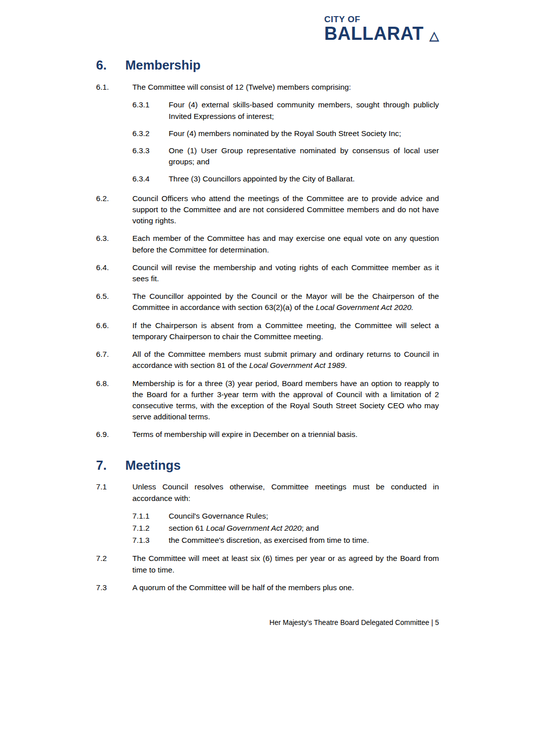CITY OF
BALLARAT ▵
6. Membership
6.1.
The Committee will consist of 12 (Twelve) members comprising:
6.3.1
Four (4) external skills-based community members, sought through publicly Invited Expressions of interest;
6.3.2
Four (4) members nominated by the Royal South Street Society Inc;
6.3.3
One (1) User Group representative nominated by consensus of local user groups; and
6.3.4
Three (3) Councillors appointed by the City of Ballarat.
6.2.
Council Officers who attend the meetings of the Committee are to provide advice and support to the Committee and are not considered Committee members and do not have voting rights.
6.3.
Each member of the Committee has and may exercise one equal vote on any question before the Committee for determination.
6.4.
Council will revise the membership and voting rights of each Committee member as it sees fit.
6.5.
The Councillor appointed by the Council or the Mayor will be the Chairperson of the Committee in accordance with section 63(2)(a) of the Local Government Act 2020.
6.6.
If the Chairperson is absent from a Committee meeting, the Committee will select a temporary Chairperson to chair the Committee meeting.
6.7.
All of the Committee members must submit primary and ordinary returns to Council in accordance with section 81 of the Local Government Act 1989.
6.8.
Membership is for a three (3) year period, Board members have an option to reapply to the Board for a further 3-year term with the approval of Council with a limitation of 2 consecutive terms, with the exception of the Royal South Street Society CEO who may serve additional terms.
6.9.
Terms of membership will expire in December on a triennial basis.
7. Meetings
7.1
Unless Council resolves otherwise, Committee meetings must be conducted in accordance with:
7.1.1
Council's Governance Rules;
7.1.2
section 61 Local Government Act 2020; and
7.1.3
the Committee's discretion, as exercised from time to time.
7.2
The Committee will meet at least six (6) times per year or as agreed by the Board from time to time.
7.3
A quorum of the Committee will be half of the members plus one.
Her Majesty’s Theatre Board Delegated Committee | 5